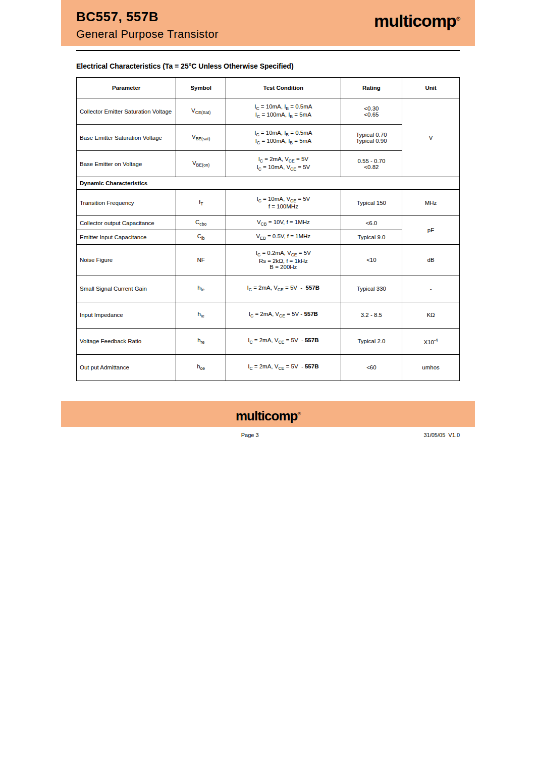BC557, 557B
General Purpose Transistor
multicomp®
Electrical Characteristics (Ta = 25°C Unless Otherwise Specified)
| Parameter | Symbol | Test Condition | Rating | Unit |
| --- | --- | --- | --- | --- |
| Collector Emitter Saturation Voltage | V CE(Sat) | I C = 10mA, I B = 0.5mA I C = 100mA, I B = 5mA | <0.30 <0.65 | V |
| Base Emitter Saturation Voltage | V BE(sat) | I C = 10mA, I B = 0.5mA I C = 100mA, I B = 5mA | Typical 0.70 Typical 0.90 |
| Base Emitter on Voltage | V BE(on) | I C = 2mA, V CE = 5V I C = 10mA, V CE = 5V | 0.55 - 0.70 <0.82 |
| Dynamic Characteristics |
| Transition Frequency | f T | I C = 10mA, V CE = 5V f = 100MHz | Typical 150 | MHz |
| Collector output Capacitance | C cbo | V CB = 10V, f = 1MHz | <6.0 | pF |
| Emitter Input Capacitance | C ib | V EB = 0.5V, f = 1MHz | Typical 9.0 |
| Noise Figure | NF | I C = 0.2mA, V CE = 5V Rs = 2kΩ, f = 1kHz B = 200Hz | <10 | dB |
| Small Signal Current Gain | h fe | I C = 2mA, V CE = 5V - 557B | Typical 330 | - |
| Input Impedance | h ie | I C = 2mA, V CE = 5V - 557B | 3.2 - 8.5 | KΩ |
| Voltage Feedback Ratio | h re | I C = 2mA, V CE = 5V - 557B | Typical 2.0 | X10 -4 |
| Out put Admittance | h oe | I C = 2mA, V CE = 5V - 557B | <60 | umhos |
multicomp®
Page 3 31/05/05 V1.0